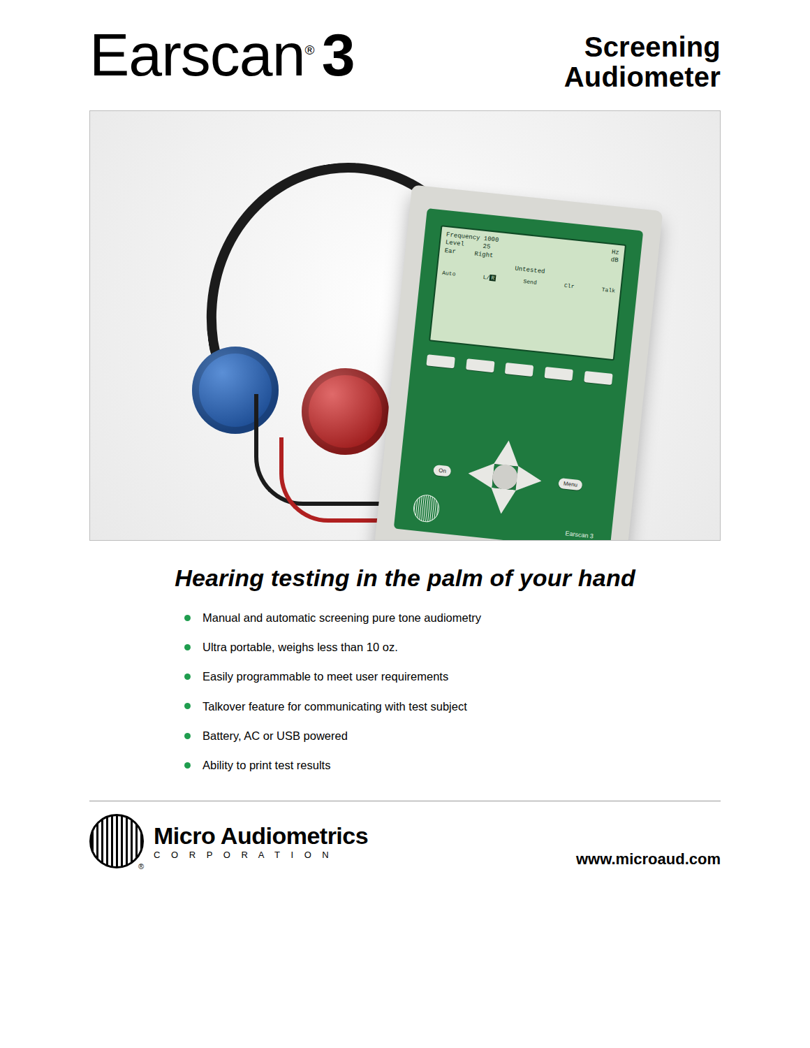Earscan®3
Screening
Audiometer
Frequency 1000 Hz
Level 25 dB
Ear Right
Untested
Auto L/R Send Clr Talk
On
Menu
Earscan 3
Hearing testing in the palm of your hand
Manual and automatic screening pure tone audiometry
Ultra portable, weighs less than 10 oz.
Easily programmable to meet user requirements
Talkover feature for communicating with test subject
Battery, AC or USB powered
Ability to print test results
Micro Audiometrics
C O R P O R A T I O N
www.microaud.com